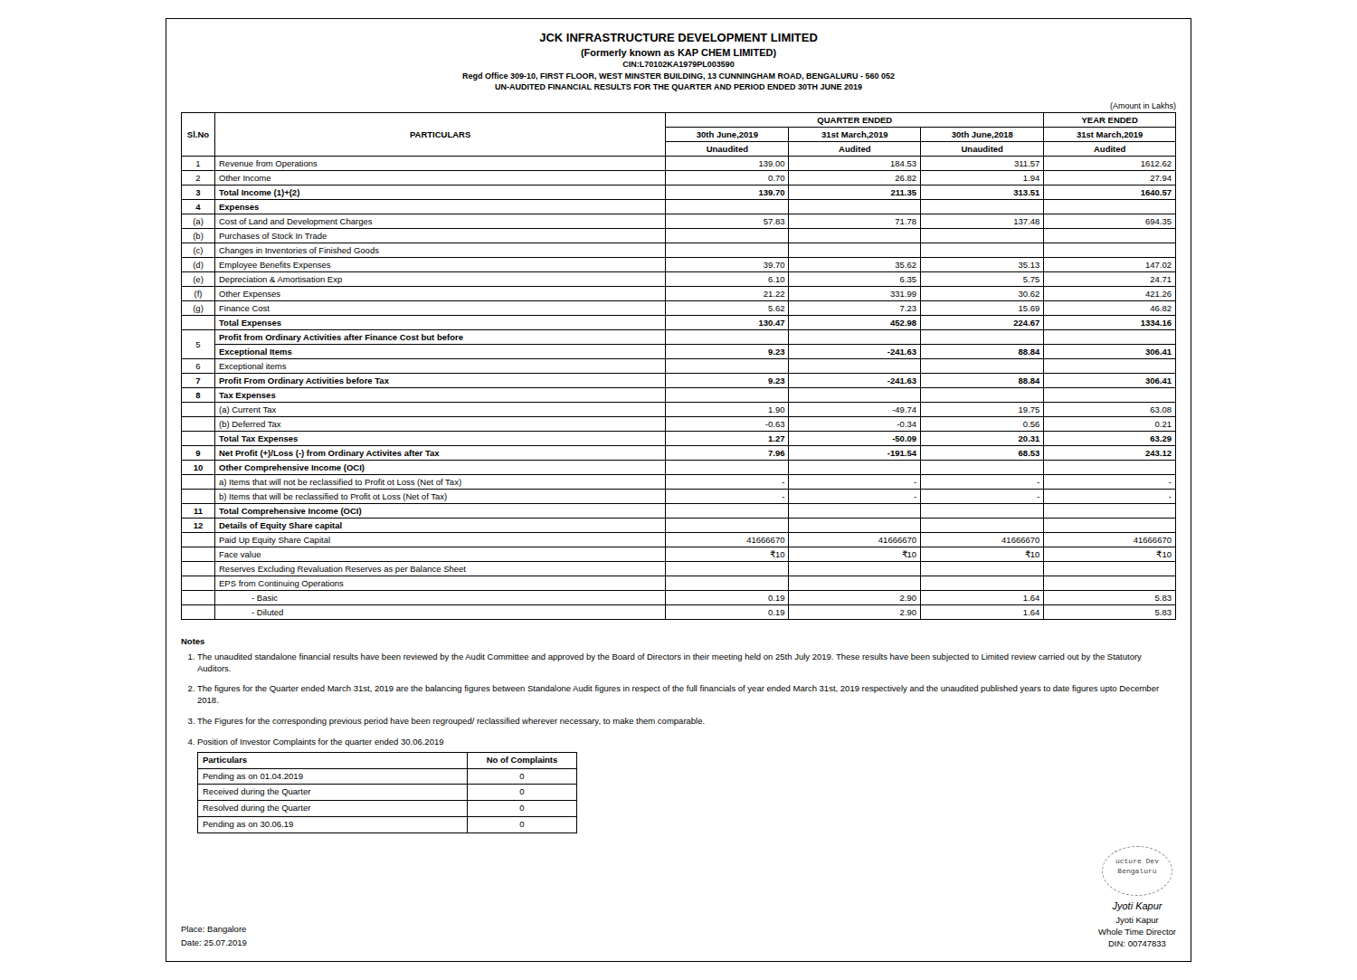JCK INFRASTRUCTURE DEVELOPMENT LIMITED
(Formerly known as KAP CHEM LIMITED)
CIN:L70102KA1979PL003590
Regd Office 309-10, FIRST FLOOR, WEST MINSTER BUILDING, 13 CUNNINGHAM ROAD, BENGALURU - 560 052
UN-AUDITED FINANCIAL RESULTS FOR THE QUARTER AND PERIOD ENDED 30TH JUNE 2019
(Amount in Lakhs)
| Sl.No | PARTICULARS | QUARTER ENDED | YEAR ENDED |
| --- | --- | --- | --- |
| 30th June,2019 | 31st March,2019 | 30th June,2018 | 31st March,2019 |
| Unaudited | Audited | Unaudited | Audited |
| 1 | Revenue from Operations | 139.00 | 184.53 | 311.57 | 1612.62 |
| 2 | Other Income | 0.70 | 26.82 | 1.94 | 27.94 |
| 3 | Total Income (1)+(2) | 139.70 | 211.35 | 313.51 | 1640.57 |
| 4 | Expenses | | | | |
| (a) | Cost of Land and Development Charges | 57.83 | 71.78 | 137.48 | 694.35 |
| (b) | Purchases of Stock In Trade | | | | |
| (c) | Changes in Inventories of Finished Goods | | | | |
| (d) | Employee Benefits Expenses | 39.70 | 35.62 | 35.13 | 147.02 |
| (e) | Depreciation & Amortisation Exp | 6.10 | 6.35 | 5.75 | 24.71 |
| (f) | Other Expenses | 21.22 | 331.99 | 30.62 | 421.26 |
| (g) | Finance Cost | 5.62 | 7.23 | 15.69 | 46.82 |
| | Total Expenses | 130.47 | 452.98 | 224.67 | 1334.16 |
| 5 | Profit from Ordinary Activities after Finance Cost but before | | | | |
| Exceptional Items | 9.23 | -241.63 | 88.84 | 306.41 |
| 6 | Exceptional items | | | | |
| 7 | Profit From Ordinary Activities before Tax | 9.23 | -241.63 | 88.84 | 306.41 |
| 8 | Tax Expenses | | | | |
| | (a) Current Tax | 1.90 | -49.74 | 19.75 | 63.08 |
| | (b) Deferred Tax | -0.63 | -0.34 | 0.56 | 0.21 |
| | Total Tax Expenses | 1.27 | -50.09 | 20.31 | 63.29 |
| 9 | Net Profit (+)/Loss (-) from Ordinary Activites after Tax | 7.96 | -191.54 | 68.53 | 243.12 |
| 10 | Other Comprehensive Income (OCI) | | | | |
| | a) Items that will not be reclassified to Profit ot Loss (Net of Tax) | - | - | - | - |
| | b) Items that will be reclassified to Profit ot Loss (Net of Tax) | - | - | - | - |
| 11 | Total Comprehensive Income (OCI) | | | | |
| 12 | Details of Equity Share capital | | | | |
| | Paid Up Equity Share Capital | 41666670 | 41666670 | 41666670 | 41666670 |
| | Face value | ₹10 | ₹10 | ₹10 | ₹10 |
| | Reserves Excluding Revaluation Reserves as per Balance Sheet | | | | |
| | EPS from Continuing Operations | | | | |
| | - Basic | 0.19 | 2.90 | 1.64 | 5.83 |
| | - Diluted | 0.19 | 2.90 | 1.64 | 5.83 |
Notes
The unaudited standalone financial results have been reviewed by the Audit Committee and approved by the Board of Directors in their meeting held on 25th July 2019. These results have been subjected to Limited review carried out by the Statutory Auditors.
The figures for the Quarter ended March 31st, 2019 are the balancing figures between Standalone Audit figures in respect of the full financials of year ended March 31st, 2019 respectively and the unaudited published years to date figures upto December 2018.
The Figures for the corresponding previous period have been regrouped/ reclassified wherever necessary, to make them comparable.
Position of Investor Complaints for the quarter ended 30.06.2019
| Particulars | No of Complaints |
| --- | --- |
| Pending as on 01.04.2019 | 0 |
| Received during the Quarter | 0 |
| Resolved during the Quarter | 0 |
| Pending as on 30.06.19 | 0 |
Place: Bangalore
Date: 25.07.2019
ucture Dev
Bengaluru
Jyoti Kapur
Jyoti Kapur
Whole Time Director
DIN: 00747833